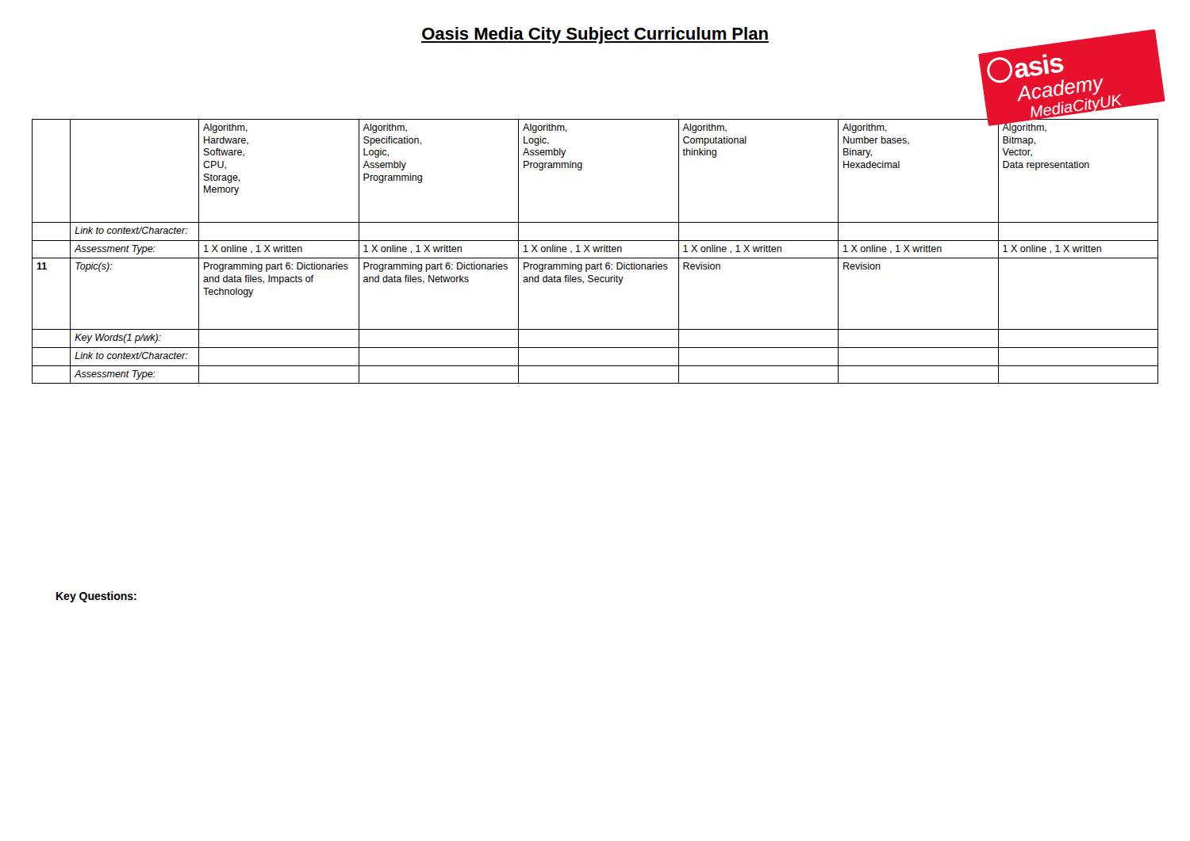Oasis Media City Subject Curriculum Plan
asis
Academy
MediaCityUK
| | | Algorithm, Hardware, Software, CPU, Storage, Memory | Algorithm, Specification, Logic, Assembly Programming | Algorithm, Logic, Assembly Programming | Algorithm, Computational thinking | Algorithm, Number bases, Binary, Hexadecimal | Algorithm, Bitmap, Vector, Data representation |
| | Link to context/Character: | | | | | | |
| | Assessment Type: | 1 X online , 1 X written | 1 X online , 1 X written | 1 X online , 1 X written | 1 X online , 1 X written | 1 X online , 1 X written | 1 X online , 1 X written |
| 11 | Topic(s): | Programming part 6: Dictionaries and data files, Impacts of Technology | Programming part 6: Dictionaries and data files, Networks | Programming part 6: Dictionaries and data files, Security | Revision | Revision | |
| | Key Words(1 p/wk): | | | | | | |
| | Link to context/Character: | | | | | | |
| | Assessment Type: | | | | | | |
Key Questions: